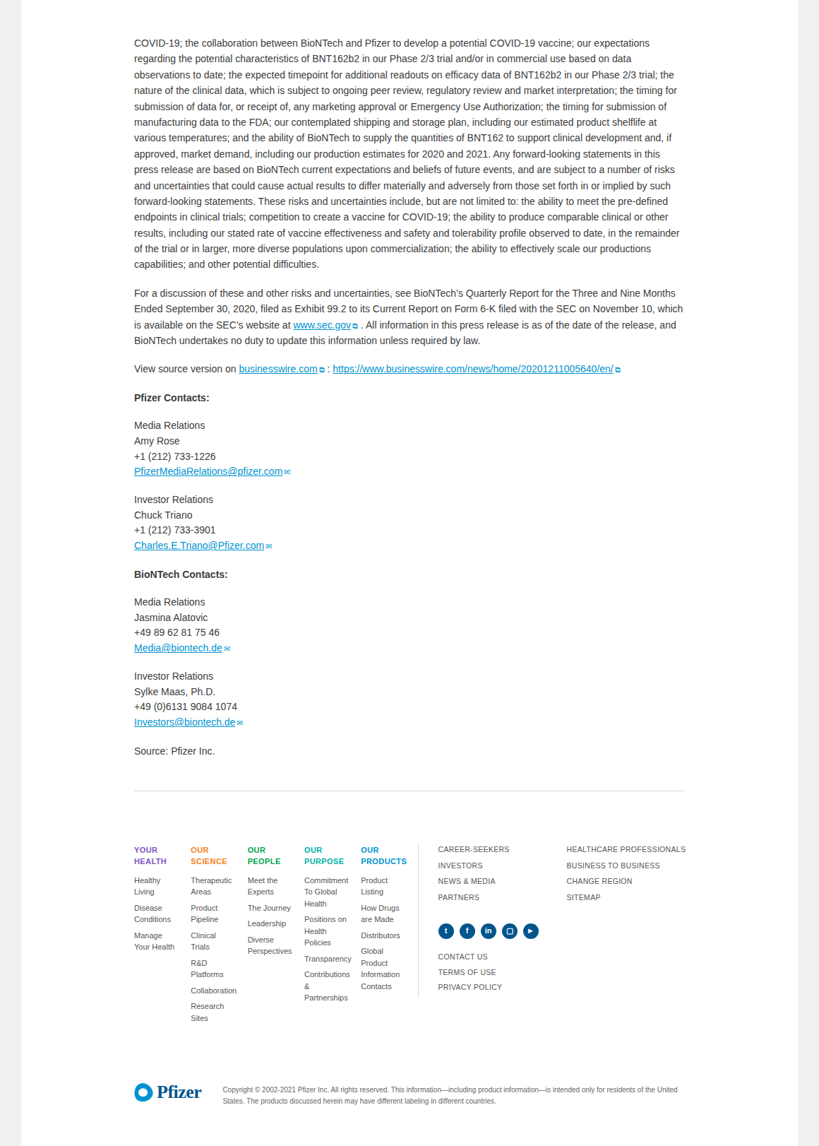COVID-19; the collaboration between BioNTech and Pfizer to develop a potential COVID-19 vaccine; our expectations regarding the potential characteristics of BNT162b2 in our Phase 2/3 trial and/or in commercial use based on data observations to date; the expected timepoint for additional readouts on efficacy data of BNT162b2 in our Phase 2/3 trial; the nature of the clinical data, which is subject to ongoing peer review, regulatory review and market interpretation; the timing for submission of data for, or receipt of, any marketing approval or Emergency Use Authorization; the timing for submission of manufacturing data to the FDA; our contemplated shipping and storage plan, including our estimated product shelflife at various temperatures; and the ability of BioNTech to supply the quantities of BNT162 to support clinical development and, if approved, market demand, including our production estimates for 2020 and 2021. Any forward-looking statements in this press release are based on BioNTech current expectations and beliefs of future events, and are subject to a number of risks and uncertainties that could cause actual results to differ materially and adversely from those set forth in or implied by such forward-looking statements. These risks and uncertainties include, but are not limited to: the ability to meet the pre-defined endpoints in clinical trials; competition to create a vaccine for COVID-19; the ability to produce comparable clinical or other results, including our stated rate of vaccine effectiveness and safety and tolerability profile observed to date, in the remainder of the trial or in larger, more diverse populations upon commercialization; the ability to effectively scale our productions capabilities; and other potential difficulties.
For a discussion of these and other risks and uncertainties, see BioNTech’s Quarterly Report for the Three and Nine Months Ended September 30, 2020, filed as Exhibit 99.2 to its Current Report on Form 6-K filed with the SEC on November 10, which is available on the SEC’s website at www.sec.gov . All information in this press release is as of the date of the release, and BioNTech undertakes no duty to update this information unless required by law.
View source version on businesswire.com : https://www.businesswire.com/news/home/20201211005640/en/
Pfizer Contacts:
Media Relations
Amy Rose
+1 (212) 733-1226
PfizerMediaRelations@pfizer.com
Investor Relations
Chuck Triano
+1 (212) 733-3901
Charles.E.Triano@Pfizer.com
BioNTech Contacts:
Media Relations
Jasmina Alatovic
+49 89 62 81 75 46
Media@biontech.de
Investor Relations
Sylke Maas, Ph.D.
+49 (0)6131 9084 1074
Investors@biontech.de
Source: Pfizer Inc.
Your Health
Healthy Living
Disease Conditions
Manage Your Health
Our Science
Therapeutic Areas
Product Pipeline
Clinical Trials
R&D Platforms
Collaboration
Research Sites
Our People
Meet the Experts
The Journey
Leadership
Diverse Perspectives
Our Purpose
Commitment To Global Health
Positions on Health Policies
Transparency
Contributions & Partnerships
Our Products
Product Listing
How Drugs are Made
Distributors
Global Product Information Contacts
Career-Seekers
Investors
News & Media
Partners
t f in ▢ ►
Contact Us
Terms of Use
Privacy Policy
Healthcare Professionals
Business to Business
Change Region
Sitemap
Pfizer
Copyright © 2002-2021 Pfizer Inc. All rights reserved. This information—including product information—is intended only for residents of the United States. The products discussed herein may have different labeling in different countries.